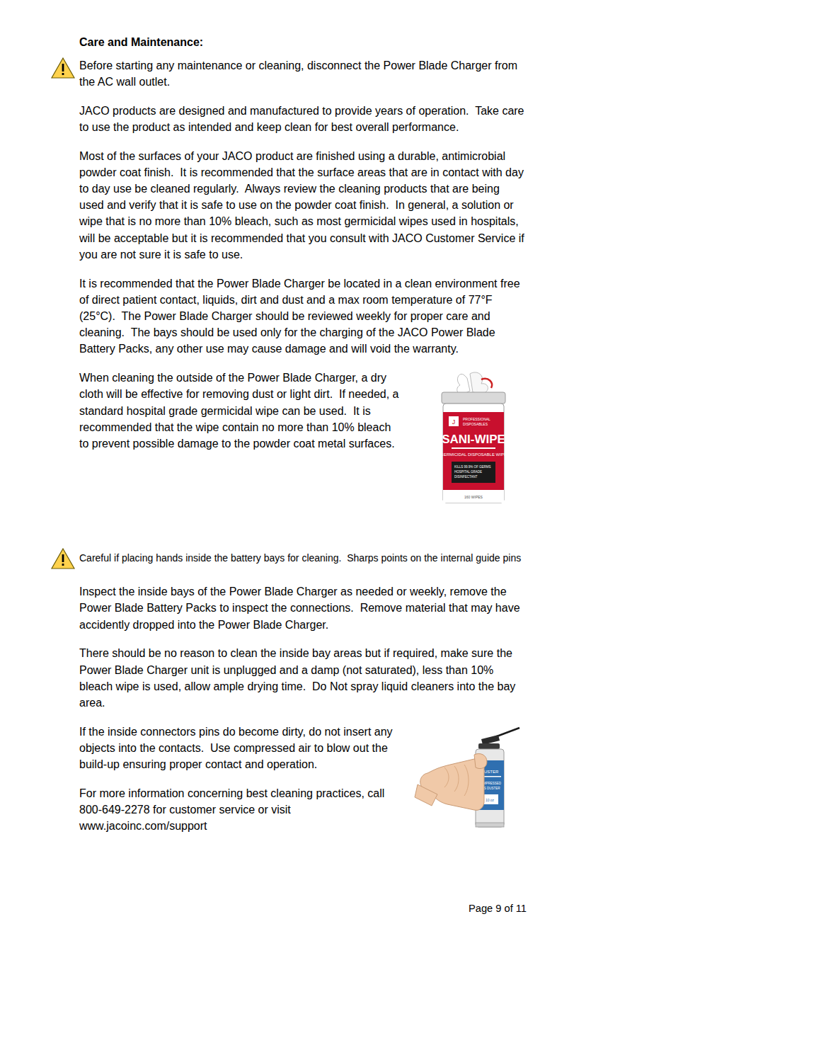Care and Maintenance:
Before starting any maintenance or cleaning, disconnect the Power Blade Charger from the AC wall outlet.
JACO products are designed and manufactured to provide years of operation. Take care to use the product as intended and keep clean for best overall performance.
Most of the surfaces of your JACO product are finished using a durable, antimicrobial powder coat finish. It is recommended that the surface areas that are in contact with day to day use be cleaned regularly. Always review the cleaning products that are being used and verify that it is safe to use on the powder coat finish. In general, a solution or wipe that is no more than 10% bleach, such as most germicidal wipes used in hospitals, will be acceptable but it is recommended that you consult with JACO Customer Service if you are not sure it is safe to use.
It is recommended that the Power Blade Charger be located in a clean environment free of direct patient contact, liquids, dirt and dust and a max room temperature of 77°F (25°C). The Power Blade Charger should be reviewed weekly for proper care and cleaning. The bays should be used only for the charging of the JACO Power Blade Battery Packs, any other use may cause damage and will void the warranty.
J PROFESSIONAL DISPOSABLES SANI-WIPE GERMICIDAL DISPOSABLE WIPE KILLS 99.9% OF GERMS HOSPITAL GRADE DISINFECTANT 160 WIPES
When cleaning the outside of the Power Blade Charger, a dry cloth will be effective for removing dust or light dirt. If needed, a standard hospital grade germicidal wipe can be used. It is recommended that the wipe contain no more than 10% bleach to prevent possible damage to the powder coat metal surfaces.
Careful if placing hands inside the battery bays for cleaning. Sharps points on the internal guide pins
Inspect the inside bays of the Power Blade Charger as needed or weekly, remove the Power Blade Battery Packs to inspect the connections. Remove material that may have accidently dropped into the Power Blade Charger.
There should be no reason to clean the inside bay areas but if required, make sure the Power Blade Charger unit is unplugged and a damp (not saturated), less than 10% bleach wipe is used, allow ample drying time. Do Not spray liquid cleaners into the bay area.
DUSTER COMPRESSED GAS DUSTER 10 oz
If the inside connectors pins do become dirty, do not insert any objects into the contacts. Use compressed air to blow out the build-up ensuring proper contact and operation.
For more information concerning best cleaning practices, call 800-649-2278 for customer service or visit www.jacoinc.com/support
Page 9 of 11